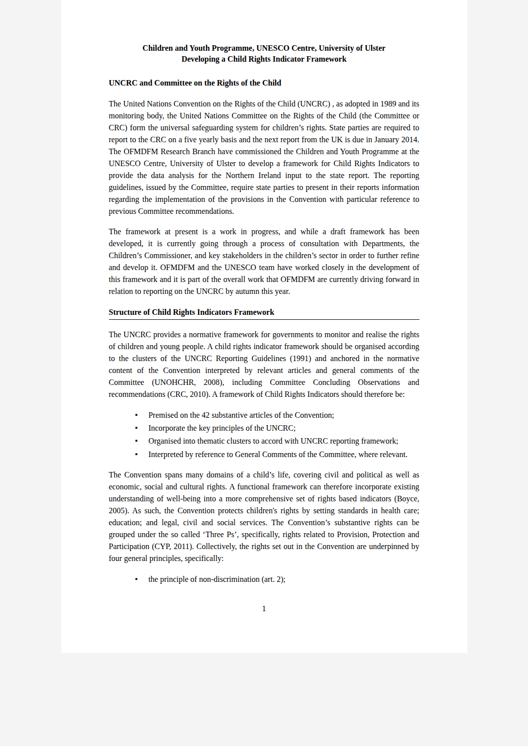Children and Youth Programme, UNESCO Centre, University of Ulster Developing a Child Rights Indicator Framework
UNCRC and Committee on the Rights of the Child
The United Nations Convention on the Rights of the Child (UNCRC) , as adopted in 1989 and its monitoring body, the United Nations Committee on the Rights of the Child (the Committee or CRC) form the universal safeguarding system for children’s rights. State parties are required to report to the CRC on a five yearly basis and the next report from the UK is due in January 2014. The OFMDFM Research Branch have commissioned the Children and Youth Programme at the UNESCO Centre, University of Ulster to develop a framework for Child Rights Indicators to provide the data analysis for the Northern Ireland input to the state report. The reporting guidelines, issued by the Committee, require state parties to present in their reports information regarding the implementation of the provisions in the Convention with particular reference to previous Committee recommendations.
The framework at present is a work in progress, and while a draft framework has been developed, it is currently going through a process of consultation with Departments, the Children’s Commissioner, and key stakeholders in the children’s sector in order to further refine and develop it. OFMDFM and the UNESCO team have worked closely in the development of this framework and it is part of the overall work that OFMDFM are currently driving forward in relation to reporting on the UNCRC by autumn this year.
Structure of Child Rights Indicators Framework
The UNCRC provides a normative framework for governments to monitor and realise the rights of children and young people. A child rights indicator framework should be organised according to the clusters of the UNCRC Reporting Guidelines (1991) and anchored in the normative content of the Convention interpreted by relevant articles and general comments of the Committee (UNOHCHR, 2008), including Committee Concluding Observations and recommendations (CRC, 2010). A framework of Child Rights Indicators should therefore be:
Premised on the 42 substantive articles of the Convention;
Incorporate the key principles of the UNCRC;
Organised into thematic clusters to accord with UNCRC reporting framework;
Interpreted by reference to General Comments of the Committee, where relevant.
The Convention spans many domains of a child’s life, covering civil and political as well as economic, social and cultural rights. A functional framework can therefore incorporate existing understanding of well-being into a more comprehensive set of rights based indicators (Boyce, 2005). As such, the Convention protects children's rights by setting standards in health care; education; and legal, civil and social services. The Convention’s substantive rights can be grouped under the so called ‘Three Ps’, specifically, rights related to Provision, Protection and Participation (CYP, 2011). Collectively, the rights set out in the Convention are underpinned by four general principles, specifically:
the principle of non-discrimination (art. 2);
1